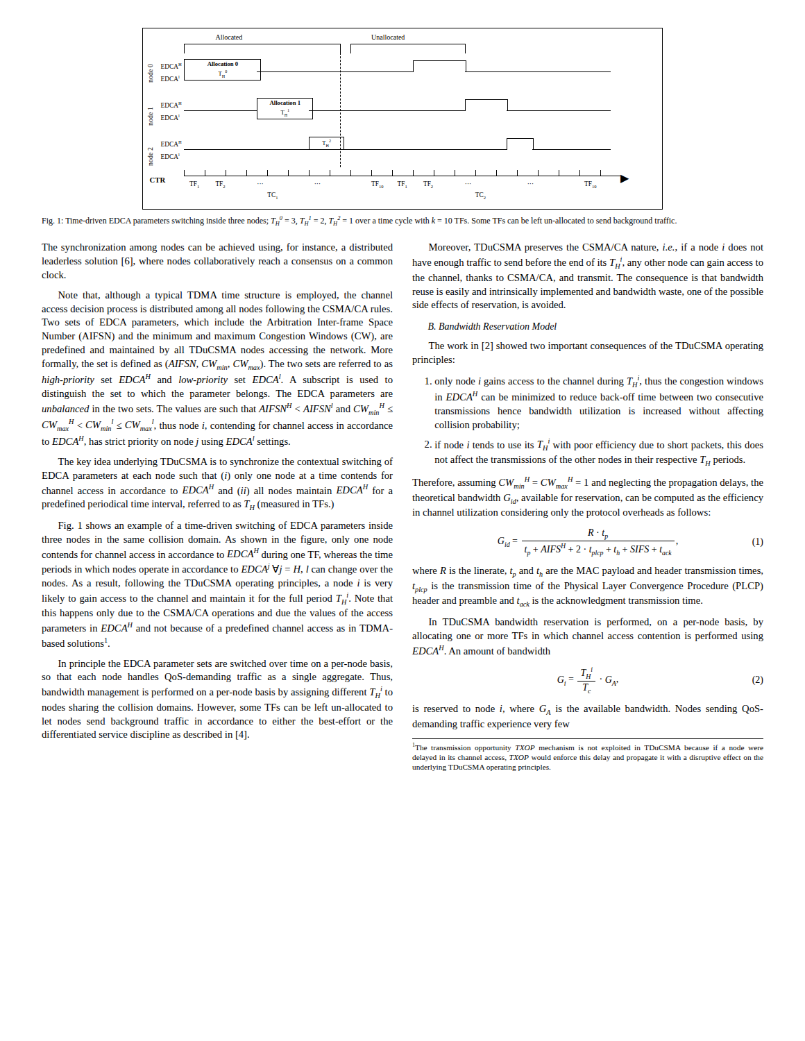Allocated
Unallocated
node 0
EDCAH
EDCAl
Allocation 0
TH0
node 1
EDCAH
EDCAl
Allocation 1
TH1
node 2
EDCAH
EDCAl
TH2
CTR
TF1
TF2
···
···
TF10
TF1
TF2
···
···
TF10
TC1
TC2
▶
Fig. 1: Time-driven EDCA parameters switching inside three nodes; TH0 = 3, TH1 = 2, TH2 = 1 over a time cycle with k = 10 TFs. Some TFs can be left un-allocated to send background traffic.
The synchronization among nodes can be achieved using, for instance, a distributed leaderless solution [6], where nodes collaboratively reach a consensus on a common clock.
Note that, although a typical TDMA time structure is employed, the channel access decision process is distributed among all nodes following the CSMA/CA rules. Two sets of EDCA parameters, which include the Arbitration Inter-frame Space Number (AIFSN) and the minimum and maximum Congestion Windows (CW), are predefined and maintained by all TDuCSMA nodes accessing the network. More formally, the set is defined as (AIFSN, CWmin, CWmax). The two sets are referred to as high-priority set EDCAH and low-priority set EDCAl. A subscript is used to distinguish the set to which the parameter belongs. The EDCA parameters are unbalanced in the two sets. The values are such that AIFSNH < AIFSNl and CWminH ≤ CWmaxH < CWminl ≤ CWmaxl, thus node i, contending for channel access in accordance to EDCAH, has strict priority on node j using EDCAl settings.
The key idea underlying TDuCSMA is to synchronize the contextual switching of EDCA parameters at each node such that (i) only one node at a time contends for channel access in accordance to EDCAH and (ii) all nodes maintain EDCAH for a predefined periodical time interval, referred to as TH (measured in TFs.)
Fig. 1 shows an example of a time-driven switching of EDCA parameters inside three nodes in the same collision domain. As shown in the figure, only one node contends for channel access in accordance to EDCAH during one TF, whereas the time periods in which nodes operate in accordance to EDCAj ∀j = H, l can change over the nodes. As a result, following the TDuCSMA operating principles, a node i is very likely to gain access to the channel and maintain it for the full period THi. Note that this happens only due to the CSMA/CA operations and due the values of the access parameters in EDCAH and not because of a predefined channel access as in TDMA-based solutions1.
In principle the EDCA parameter sets are switched over time on a per-node basis, so that each node handles QoS-demanding traffic as a single aggregate. Thus, bandwidth management is performed on a per-node basis by assigning different THi to nodes sharing the collision domains. However, some TFs can be left un-allocated to let nodes send background traffic in accordance to either the best-effort or the differentiated service discipline as described in [4].
Moreover, TDuCSMA preserves the CSMA/CA nature, i.e., if a node i does not have enough traffic to send before the end of its THi, any other node can gain access to the channel, thanks to CSMA/CA, and transmit. The consequence is that bandwidth reuse is easily and intrinsically implemented and bandwidth waste, one of the possible side effects of reservation, is avoided.
B. Bandwidth Reservation Model
The work in [2] showed two important consequences of the TDuCSMA operating principles:
only node i gains access to the channel during THi, thus the congestion windows in EDCAH can be minimized to reduce back-off time between two consecutive transmissions hence bandwidth utilization is increased without affecting collision probability;
if node i tends to use its THi with poor efficiency due to short packets, this does not affect the transmissions of the other nodes in their respective TH periods.
Therefore, assuming CWminH = CWmaxH = 1 and neglecting the propagation delays, the theoretical bandwidth Gid, available for reservation, can be computed as the efficiency in channel utilization considering only the protocol overheads as follows:
Gid = R · tp tp + AIFSH + 2 · tplcp + th + SIFS + tack , (1)
where R is the linerate, tp and th are the MAC payload and header transmission times, tplcp is the transmission time of the Physical Layer Convergence Procedure (PLCP) header and preamble and tack is the acknowledgment transmission time.
In TDuCSMA bandwidth reservation is performed, on a per-node basis, by allocating one or more TFs in which channel access contention is performed using EDCAH. An amount of bandwidth
Gi = THi Tc · GA, (2)
is reserved to node i, where GA is the available bandwidth. Nodes sending QoS-demanding traffic experience very few
1The transmission opportunity TXOP mechanism is not exploited in TDuCSMA because if a node were delayed in its channel access, TXOP would enforce this delay and propagate it with a disruptive effect on the underlying TDuCSMA operating principles.